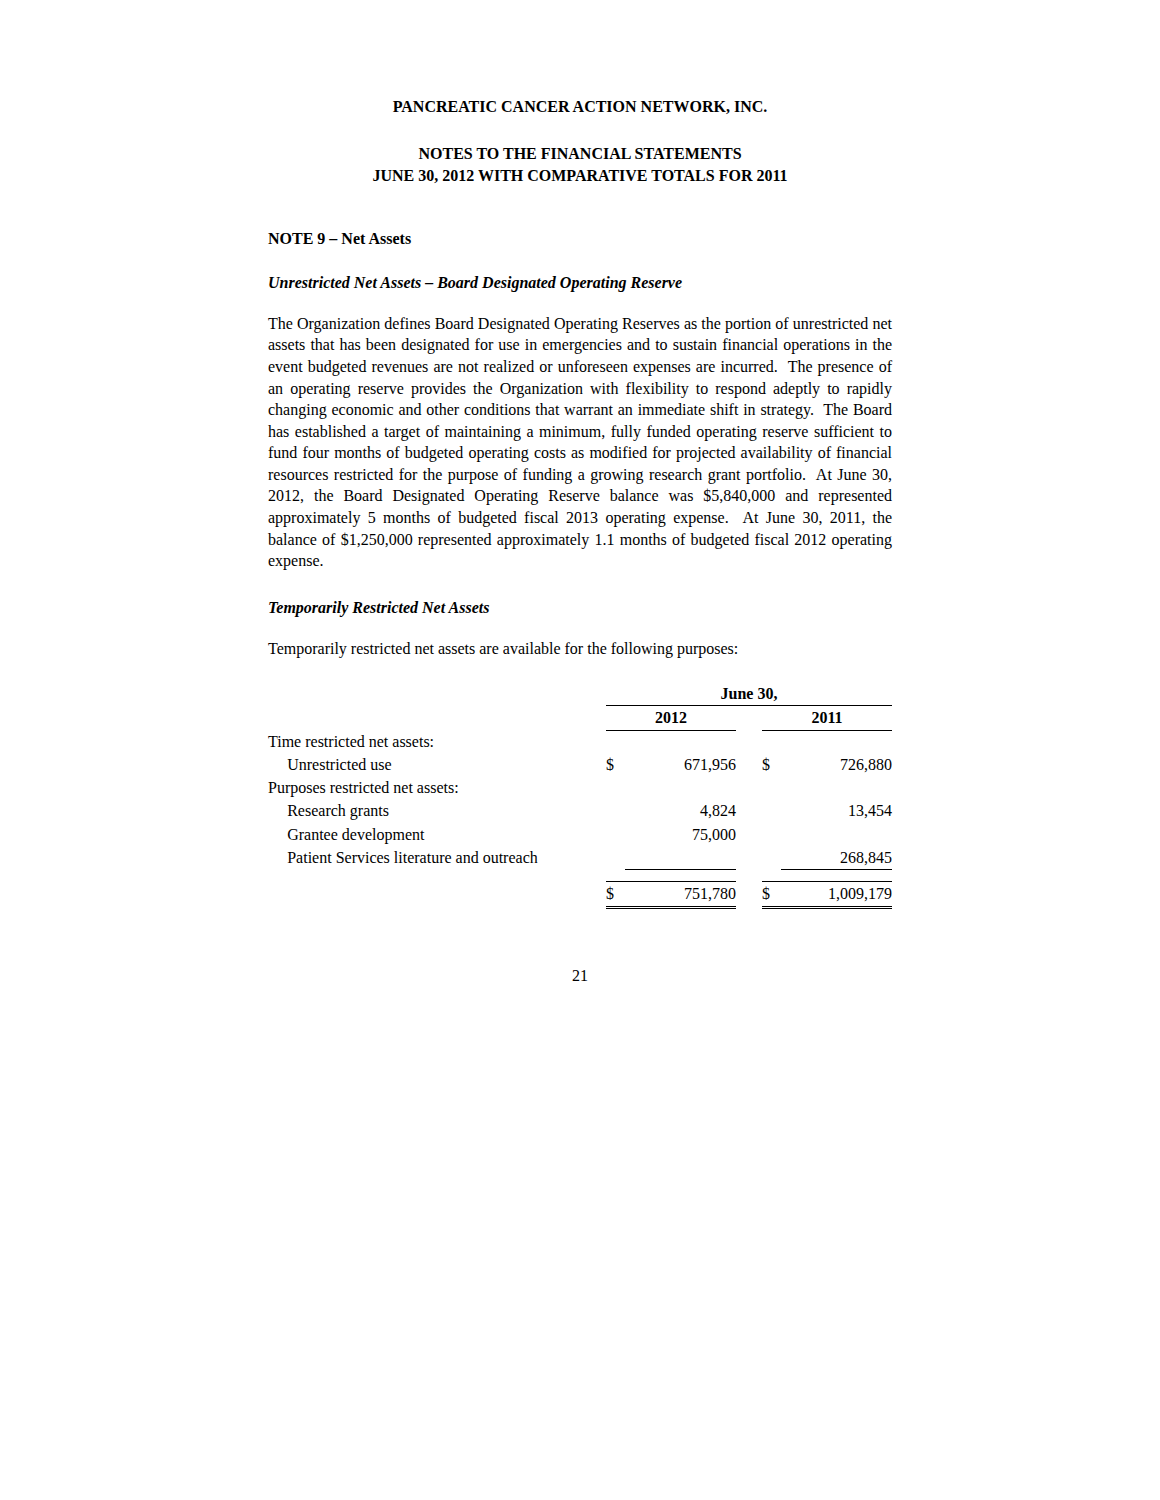PANCREATIC CANCER ACTION NETWORK, INC.
NOTES TO THE FINANCIAL STATEMENTS
JUNE 30, 2012 WITH COMPARATIVE TOTALS FOR 2011
NOTE 9 – Net Assets
Unrestricted Net Assets – Board Designated Operating Reserve
The Organization defines Board Designated Operating Reserves as the portion of unrestricted net assets that has been designated for use in emergencies and to sustain financial operations in the event budgeted revenues are not realized or unforeseen expenses are incurred. The presence of an operating reserve provides the Organization with flexibility to respond adeptly to rapidly changing economic and other conditions that warrant an immediate shift in strategy. The Board has established a target of maintaining a minimum, fully funded operating reserve sufficient to fund four months of budgeted operating costs as modified for projected availability of financial resources restricted for the purpose of funding a growing research grant portfolio. At June 30, 2012, the Board Designated Operating Reserve balance was $5,840,000 and represented approximately 5 months of budgeted fiscal 2013 operating expense. At June 30, 2011, the balance of $1,250,000 represented approximately 1.1 months of budgeted fiscal 2012 operating expense.
Temporarily Restricted Net Assets
Temporarily restricted net assets are available for the following purposes:
| | | June 30, |
| | | 2012 | | 2011 |
| Time restricted net assets: | | | | | | |
| Unrestricted use | | $ | 671,956 | | $ | 726,880 |
| Purposes restricted net assets: | | | | | | |
| Research grants | | | 4,824 | | | 13,454 |
| Grantee development | | | 75,000 | | | |
| Patient Services literature and outreach | | | | | | 268,845 |
| | | $ | 751,780 | | $ | 1,009,179 |
21